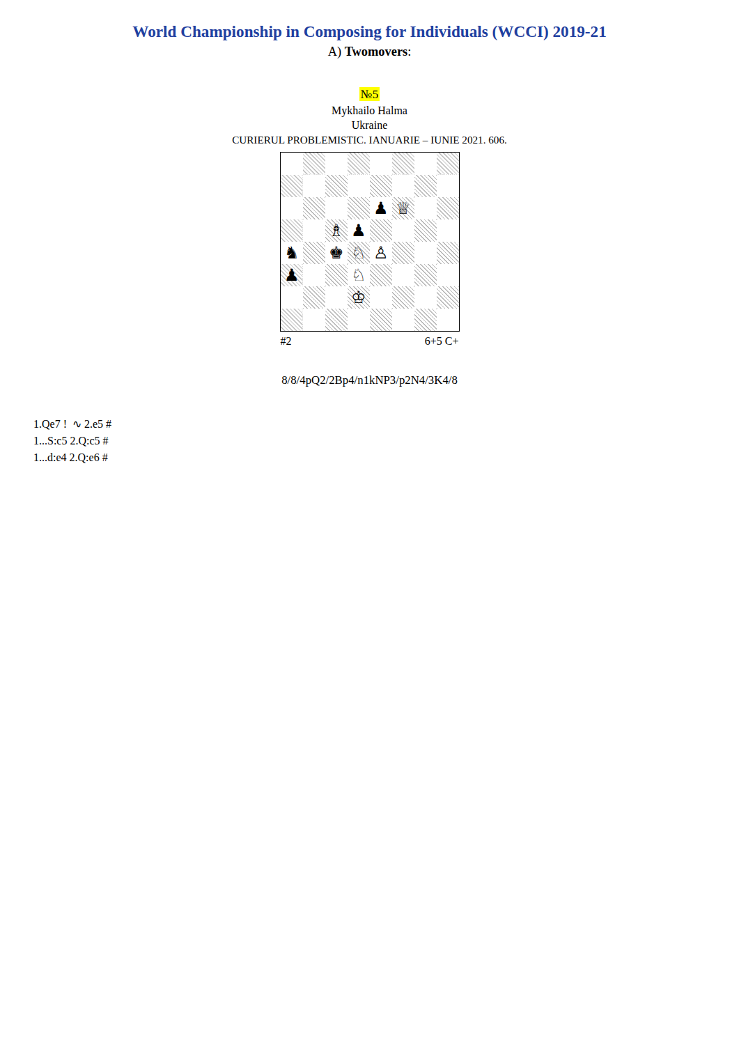World Championship in Composing for Individuals (WCCI) 2019-21
A) Twomovers:
№5
Mykhailo Halma
Ukraine
CURIERUL PROBLEMISTIC. IANUARIE – IUNIE 2021. 606.
| | | | | ♟ | ♕ | | |
| | | ♗ | ♟ | | | | |
| ♞ | | ♚ | ♘ | ♙ | | | |
| ♟ | | | ♘ | | | | |
| | | | ♔ | | | | |
#2 6+5 C+
8/8/4pQ2/2Bp4/n1kNP3/p2N4/3K4/8
1.Qe7 ! ∿ 2.e5 #
1...S:c5 2.Q:c5 #
1...d:e4 2.Q:e6 #